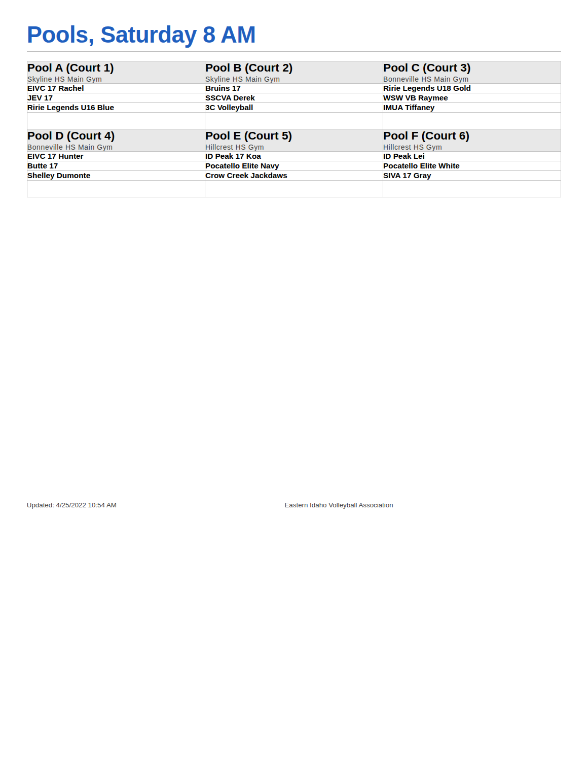Pools, Saturday 8 AM
| Pool A (Court 1) Skyline HS Main Gym | Pool B (Court 2) Skyline HS Main Gym | Pool C (Court 3) Bonneville HS Main Gym |
| EIVC 17 Rachel | Bruins 17 | Ririe Legends U18 Gold |
| JEV 17 | SSCVA Derek | WSW VB Raymee |
| Ririe Legends U16 Blue | 3C Volleyball | IMUA Tiffaney |
| Pool D (Court 4) Bonneville HS Main Gym | Pool E (Court 5) Hillcrest HS Gym | Pool F (Court 6) Hillcrest HS Gym |
| EIVC 17 Hunter | ID Peak 17 Koa | ID Peak Lei |
| Butte 17 | Pocatello Elite Navy | Pocatello Elite White |
| Shelley Dumonte | Crow Creek Jackdaws | SIVA 17 Gray |
Updated: 4/25/2022 10:54 AM
Eastern Idaho Volleyball Association